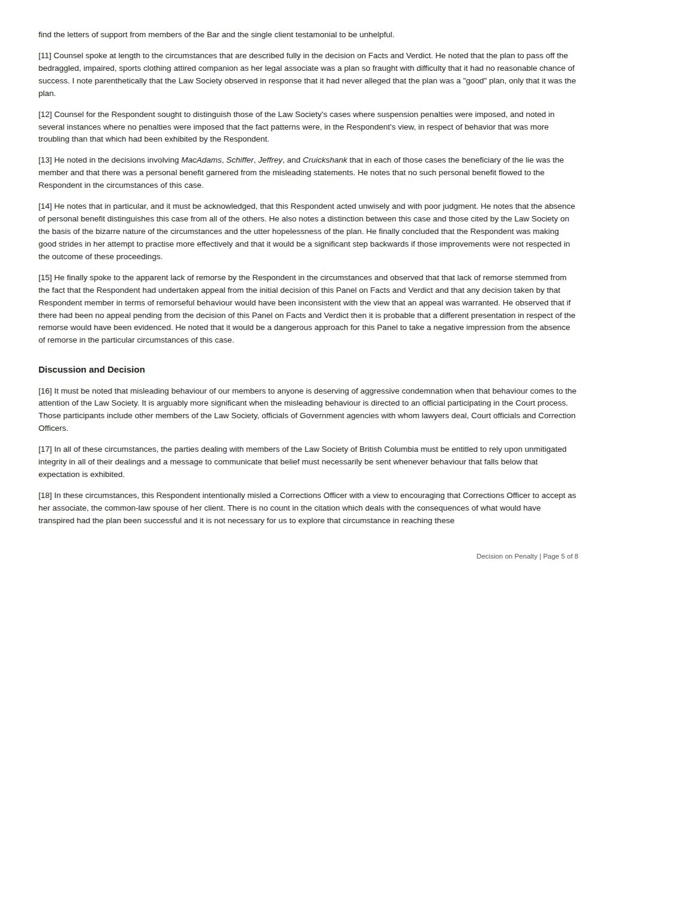find the letters of support from members of the Bar and the single client testamonial to be unhelpful.
[11] Counsel spoke at length to the circumstances that are described fully in the decision on Facts and Verdict. He noted that the plan to pass off the bedraggled, impaired, sports clothing attired companion as her legal associate was a plan so fraught with difficulty that it had no reasonable chance of success. I note parenthetically that the Law Society observed in response that it had never alleged that the plan was a "good" plan, only that it was the plan.
[12] Counsel for the Respondent sought to distinguish those of the Law Society's cases where suspension penalties were imposed, and noted in several instances where no penalties were imposed that the fact patterns were, in the Respondent's view, in respect of behavior that was more troubling than that which had been exhibited by the Respondent.
[13] He noted in the decisions involving MacAdams, Schiffer, Jeffrey, and Cruickshank that in each of those cases the beneficiary of the lie was the member and that there was a personal benefit garnered from the misleading statements. He notes that no such personal benefit flowed to the Respondent in the circumstances of this case.
[14] He notes that in particular, and it must be acknowledged, that this Respondent acted unwisely and with poor judgment. He notes that the absence of personal benefit distinguishes this case from all of the others. He also notes a distinction between this case and those cited by the Law Society on the basis of the bizarre nature of the circumstances and the utter hopelessness of the plan. He finally concluded that the Respondent was making good strides in her attempt to practise more effectively and that it would be a significant step backwards if those improvements were not respected in the outcome of these proceedings.
[15] He finally spoke to the apparent lack of remorse by the Respondent in the circumstances and observed that that lack of remorse stemmed from the fact that the Respondent had undertaken appeal from the initial decision of this Panel on Facts and Verdict and that any decision taken by that Respondent member in terms of remorseful behaviour would have been inconsistent with the view that an appeal was warranted. He observed that if there had been no appeal pending from the decision of this Panel on Facts and Verdict then it is probable that a different presentation in respect of the remorse would have been evidenced. He noted that it would be a dangerous approach for this Panel to take a negative impression from the absence of remorse in the particular circumstances of this case.
Discussion and Decision
[16] It must be noted that misleading behaviour of our members to anyone is deserving of aggressive condemnation when that behaviour comes to the attention of the Law Society. It is arguably more significant when the misleading behaviour is directed to an official participating in the Court process. Those participants include other members of the Law Society, officials of Government agencies with whom lawyers deal, Court officials and Correction Officers.
[17] In all of these circumstances, the parties dealing with members of the Law Society of British Columbia must be entitled to rely upon unmitigated integrity in all of their dealings and a message to communicate that belief must necessarily be sent whenever behaviour that falls below that expectation is exhibited.
[18] In these circumstances, this Respondent intentionally misled a Corrections Officer with a view to encouraging that Corrections Officer to accept as her associate, the common-law spouse of her client. There is no count in the citation which deals with the consequences of what would have transpired had the plan been successful and it is not necessary for us to explore that circumstance in reaching these
Decision on Penalty | Page 5 of 8